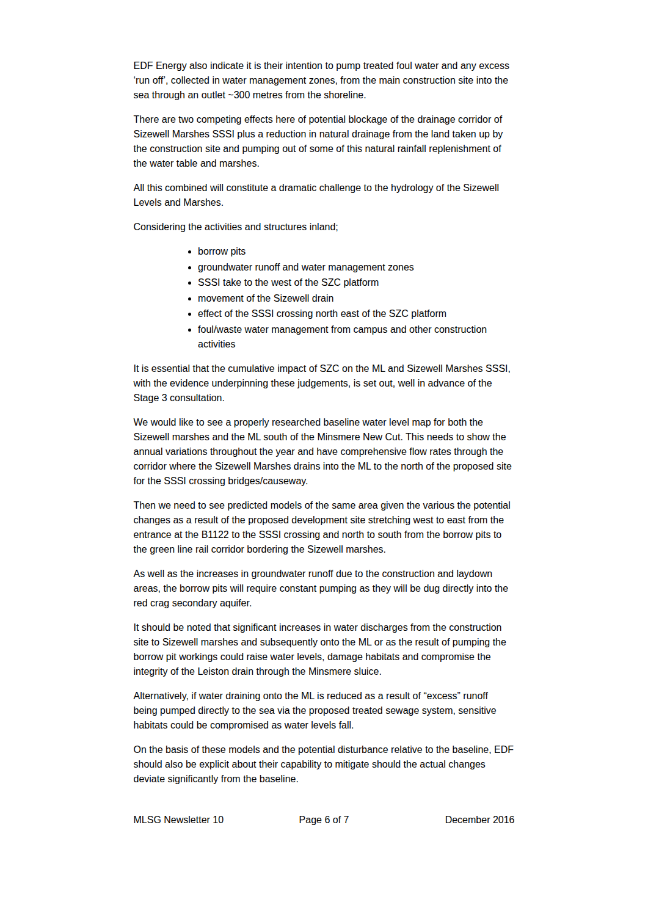EDF Energy also indicate it is their intention to pump treated foul water and any excess ‘run off’, collected in water management zones, from the main construction site into the sea through an outlet ~300 metres from the shoreline.
There are two competing effects here of potential blockage of the drainage corridor of Sizewell Marshes SSSI plus a reduction in natural drainage from the land taken up by the construction site and pumping out of some of this natural rainfall replenishment of the water table and marshes.
All this combined will constitute a dramatic challenge to the hydrology of the Sizewell Levels and Marshes.
Considering the activities and structures inland;
borrow pits
groundwater runoff and water management zones
SSSI take to the west of the SZC platform
movement of the Sizewell drain
effect of the SSSI crossing north east of the SZC platform
foul/waste water management from campus and other construction activities
It is essential that the cumulative impact of SZC on the ML and Sizewell Marshes SSSI, with the evidence underpinning these judgements, is set out, well in advance of the Stage 3 consultation.
We would like to see a properly researched baseline water level map for both the Sizewell marshes and the ML south of the Minsmere New Cut. This needs to show the annual variations throughout the year and have comprehensive flow rates through the corridor where the Sizewell Marshes drains into the ML to the north of the proposed site for the SSSI crossing bridges/causeway.
Then we need to see predicted models of the same area given the various the potential changes as a result of the proposed development site stretching west to east from the entrance at the B1122 to the SSSI crossing and north to south from the borrow pits to the green line rail corridor bordering the Sizewell marshes.
As well as the increases in groundwater runoff due to the construction and laydown areas, the borrow pits will require constant pumping as they will be dug directly into the red crag secondary aquifer.
It should be noted that significant increases in water discharges from the construction site to Sizewell marshes and subsequently onto the ML or as the result of pumping the borrow pit workings could raise water levels, damage habitats and compromise the integrity of the Leiston drain through the Minsmere sluice.
Alternatively, if water draining onto the ML is reduced as a result of “excess” runoff being pumped directly to the sea via the proposed treated sewage system, sensitive habitats could be compromised as water levels fall.
On the basis of these models and the potential disturbance relative to the baseline, EDF should also be explicit about their capability to mitigate should the actual changes deviate significantly from the baseline.
MLSG Newsletter 10
Page 6 of 7
December 2016